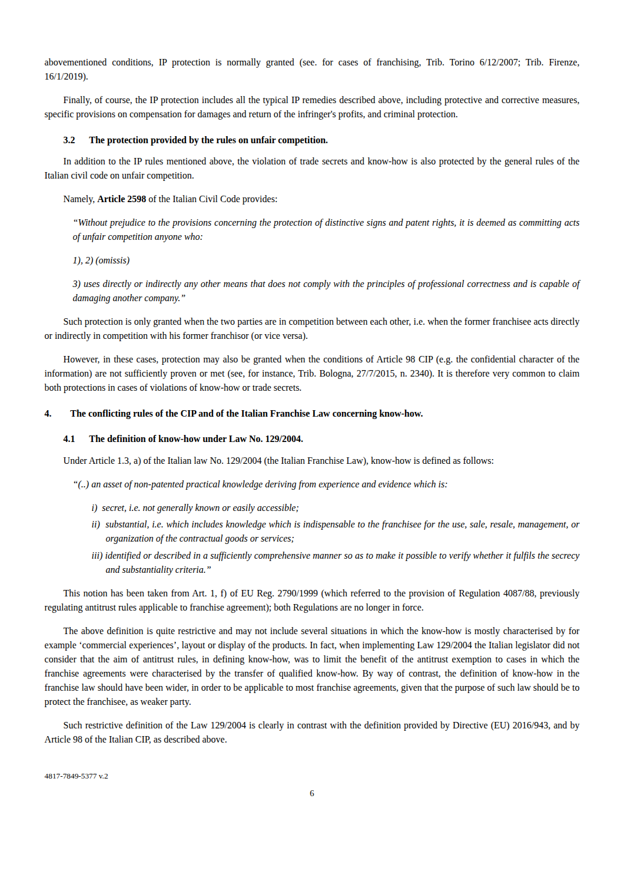abovementioned conditions, IP protection is normally granted (see. for cases of franchising, Trib. Torino 6/12/2007; Trib. Firenze, 16/1/2019).
Finally, of course, the IP protection includes all the typical IP remedies described above, including protective and corrective measures, specific provisions on compensation for damages and return of the infringer's profits, and criminal protection.
3.2 The protection provided by the rules on unfair competition.
In addition to the IP rules mentioned above, the violation of trade secrets and know-how is also protected by the general rules of the Italian civil code on unfair competition.
Namely, Article 2598 of the Italian Civil Code provides:
“Without prejudice to the provisions concerning the protection of distinctive signs and patent rights, it is deemed as committing acts of unfair competition anyone who:
1), 2) (omissis)
3) uses directly or indirectly any other means that does not comply with the principles of professional correctness and is capable of damaging another company.”
Such protection is only granted when the two parties are in competition between each other, i.e. when the former franchisee acts directly or indirectly in competition with his former franchisor (or vice versa).
However, in these cases, protection may also be granted when the conditions of Article 98 CIP (e.g. the confidential character of the information) are not sufficiently proven or met (see, for instance, Trib. Bologna, 27/7/2015, n. 2340). It is therefore very common to claim both protections in cases of violations of know-how or trade secrets.
4. The conflicting rules of the CIP and of the Italian Franchise Law concerning know-how.
4.1 The definition of know-how under Law No. 129/2004.
Under Article 1.3, a) of the Italian law No. 129/2004 (the Italian Franchise Law), know-how is defined as follows:
“(..) an asset of non-patented practical knowledge deriving from experience and evidence which is:
i) secret, i.e. not generally known or easily accessible;
ii) substantial, i.e. which includes knowledge which is indispensable to the franchisee for the use, sale, resale, management, or organization of the contractual goods or services;
iii) identified or described in a sufficiently comprehensive manner so as to make it possible to verify whether it fulfils the secrecy and substantiality criteria.”
This notion has been taken from Art. 1, f) of EU Reg. 2790/1999 (which referred to the provision of Regulation 4087/88, previously regulating antitrust rules applicable to franchise agreement); both Regulations are no longer in force.
The above definition is quite restrictive and may not include several situations in which the know-how is mostly characterised by for example ‘commercial experiences’, layout or display of the products. In fact, when implementing Law 129/2004 the Italian legislator did not consider that the aim of antitrust rules, in defining know-how, was to limit the benefit of the antitrust exemption to cases in which the franchise agreements were characterised by the transfer of qualified know-how. By way of contrast, the definition of know-how in the franchise law should have been wider, in order to be applicable to most franchise agreements, given that the purpose of such law should be to protect the franchisee, as weaker party.
Such restrictive definition of the Law 129/2004 is clearly in contrast with the definition provided by Directive (EU) 2016/943, and by Article 98 of the Italian CIP, as described above.
4817-7849-5377 v.2
6